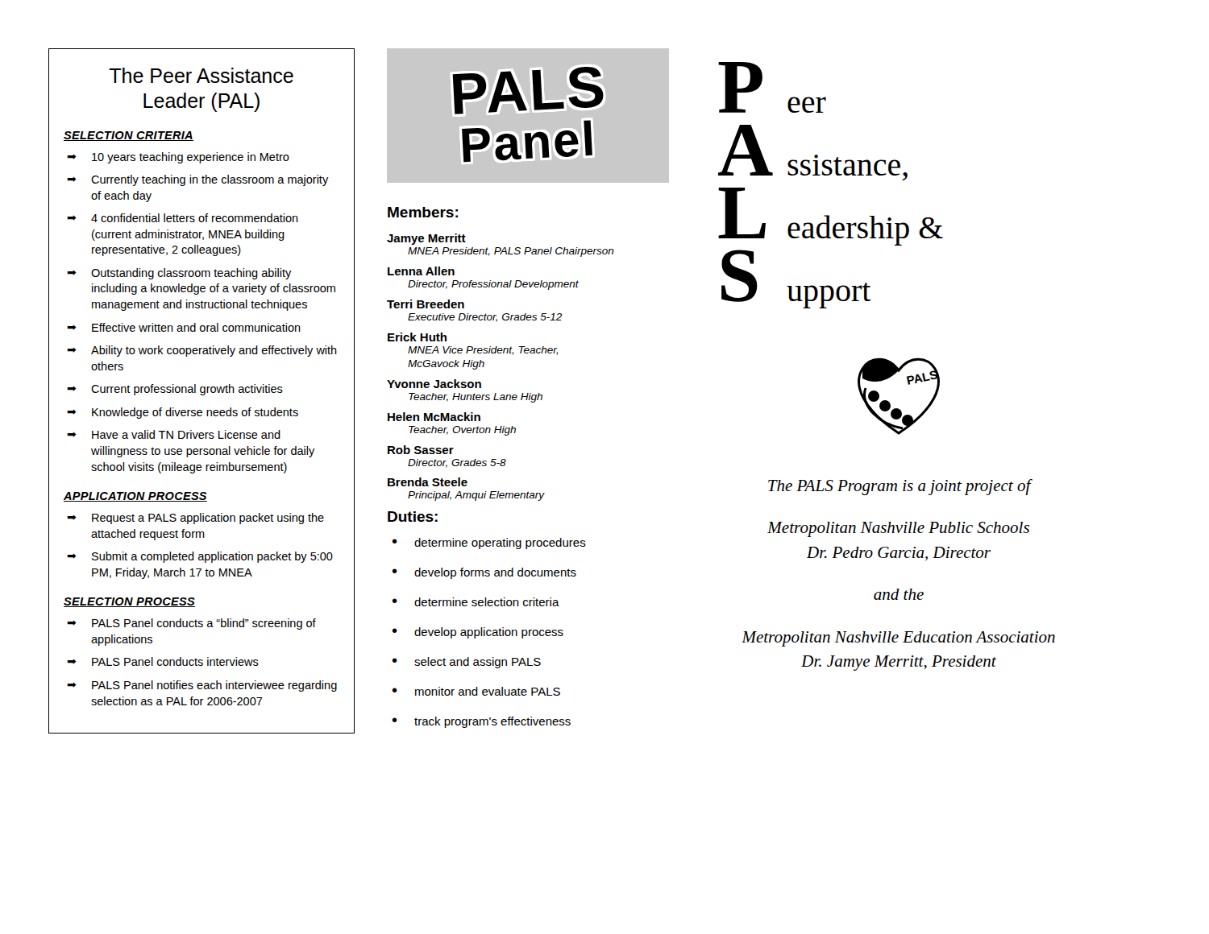The Peer Assistance
Leader (PAL)
SELECTION CRITERIA
10 years teaching experience in Metro
Currently teaching in the classroom a majority of each day
4 confidential letters of recommendation (current administrator, MNEA building representative, 2 colleagues)
Outstanding classroom teaching ability including a knowledge of a variety of classroom management and instructional techniques
Effective written and oral communication
Ability to work cooperatively and effectively with others
Current professional growth activities
Knowledge of diverse needs of students
Have a valid TN Drivers License and willingness to use personal vehicle for daily school visits (mileage reimbursement)
APPLICATION PROCESS
Request a PALS application packet using the attached request form
Submit a completed application packet by 5:00 PM, Friday, March 17 to MNEA
SELECTION PROCESS
PALS Panel conducts a “blind” screening of applications
PALS Panel conducts interviews
PALS Panel notifies each interviewee regarding selection as a PAL for 2006-2007
PALS
Panel
Members:
Jamye Merritt MNEA President, PALS Panel Chairperson
Lenna Allen Director, Professional Development
Terri Breeden Executive Director, Grades 5-12
Erick Huth MNEA Vice President, Teacher,
McGavock High
Yvonne Jackson Teacher, Hunters Lane High
Helen McMackin Teacher, Overton High
Rob Sasser Director, Grades 5-8
Brenda Steele Principal, Amqui Elementary
Duties:
determine operating procedures
develop forms and documents
determine selection criteria
develop application process
select and assign PALS
monitor and evaluate PALS
track program's effectiveness
Peer
Assistance,
Leadership &
Support
PALS
The PALS Program is a joint project of
Metropolitan Nashville Public Schools
Dr. Pedro Garcia, Director
and the
Metropolitan Nashville Education Association
Dr. Jamye Merritt, President